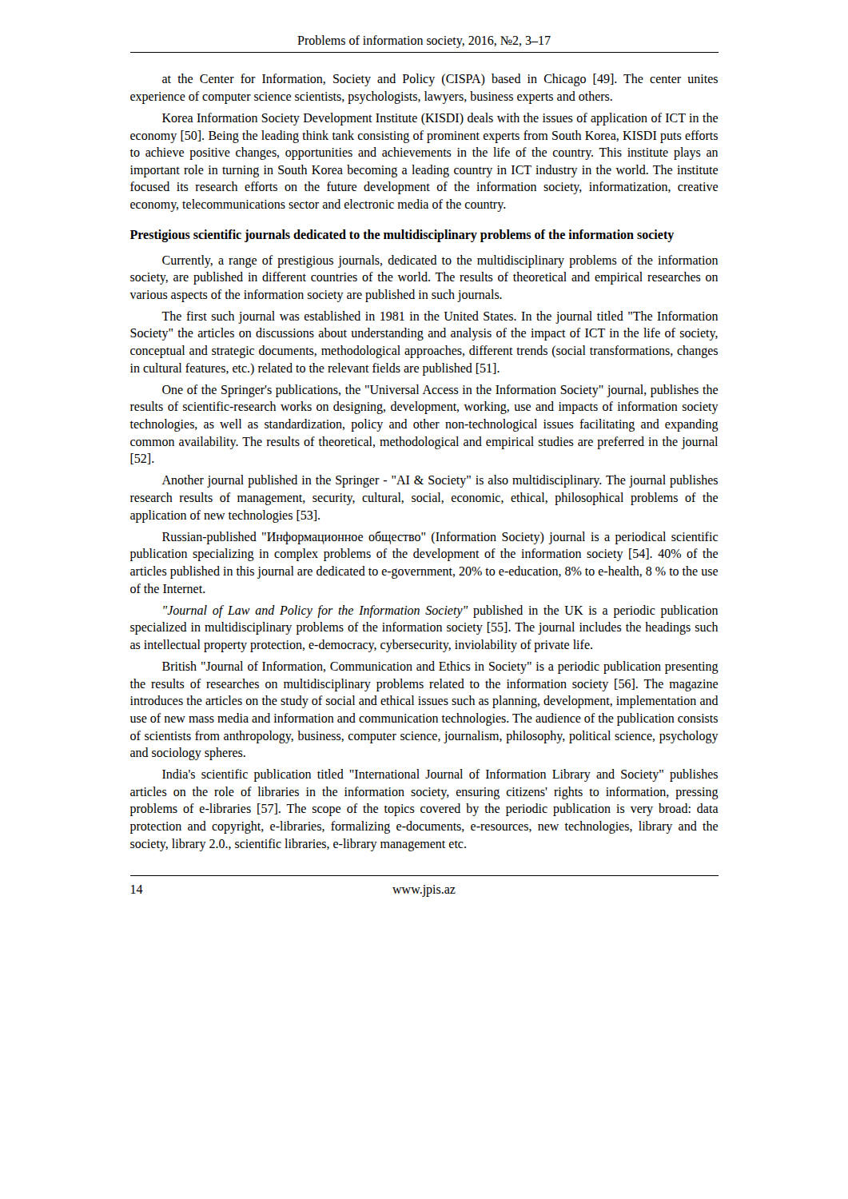Problems of information society, 2016, №2, 3–17
at the Center for Information, Society and Policy (CISPA) based in Chicago [49]. The center unites experience of computer science scientists, psychologists, lawyers, business experts and others.
Korea Information Society Development Institute (KISDI) deals with the issues of application of ICT in the economy [50]. Being the leading think tank consisting of prominent experts from South Korea, KISDI puts efforts to achieve positive changes, opportunities and achievements in the life of the country. This institute plays an important role in turning in South Korea becoming a leading country in ICT industry in the world. The institute focused its research efforts on the future development of the information society, informatization, creative economy, telecommunications sector and electronic media of the country.
Prestigious scientific journals dedicated to the multidisciplinary problems of the information society
Currently, a range of prestigious journals, dedicated to the multidisciplinary problems of the information society, are published in different countries of the world. The results of theoretical and empirical researches on various aspects of the information society are published in such journals.
The first such journal was established in 1981 in the United States. In the journal titled "The Information Society" the articles on discussions about understanding and analysis of the impact of ICT in the life of society, conceptual and strategic documents, methodological approaches, different trends (social transformations, changes in cultural features, etc.) related to the relevant fields are published [51].
One of the Springer's publications, the "Universal Access in the Information Society" journal, publishes the results of scientific-research works on designing, development, working, use and impacts of information society technologies, as well as standardization, policy and other non-technological issues facilitating and expanding common availability. The results of theoretical, methodological and empirical studies are preferred in the journal [52].
Another journal published in the Springer - "AI & Society" is also multidisciplinary. The journal publishes research results of management, security, cultural, social, economic, ethical, philosophical problems of the application of new technologies [53].
Russian-published "Информационное общество" (Information Society) journal is a periodical scientific publication specializing in complex problems of the development of the information society [54]. 40% of the articles published in this journal are dedicated to e-government, 20% to e-education, 8% to e-health, 8 % to the use of the Internet.
"Journal of Law and Policy for the Information Society" published in the UK is a periodic publication specialized in multidisciplinary problems of the information society [55]. The journal includes the headings such as intellectual property protection, e-democracy, cybersecurity, inviolability of private life.
British "Journal of Information, Communication and Ethics in Society" is a periodic publication presenting the results of researches on multidisciplinary problems related to the information society [56]. The magazine introduces the articles on the study of social and ethical issues such as planning, development, implementation and use of new mass media and information and communication technologies. The audience of the publication consists of scientists from anthropology, business, computer science, journalism, philosophy, political science, psychology and sociology spheres.
India's scientific publication titled "International Journal of Information Library and Society" publishes articles on the role of libraries in the information society, ensuring citizens' rights to information, pressing problems of e-libraries [57]. The scope of the topics covered by the periodic publication is very broad: data protection and copyright, e-libraries, formalizing e-documents, e-resources, new technologies, library and the society, library 2.0., scientific libraries, e-library management etc.
14
www.jpis.az